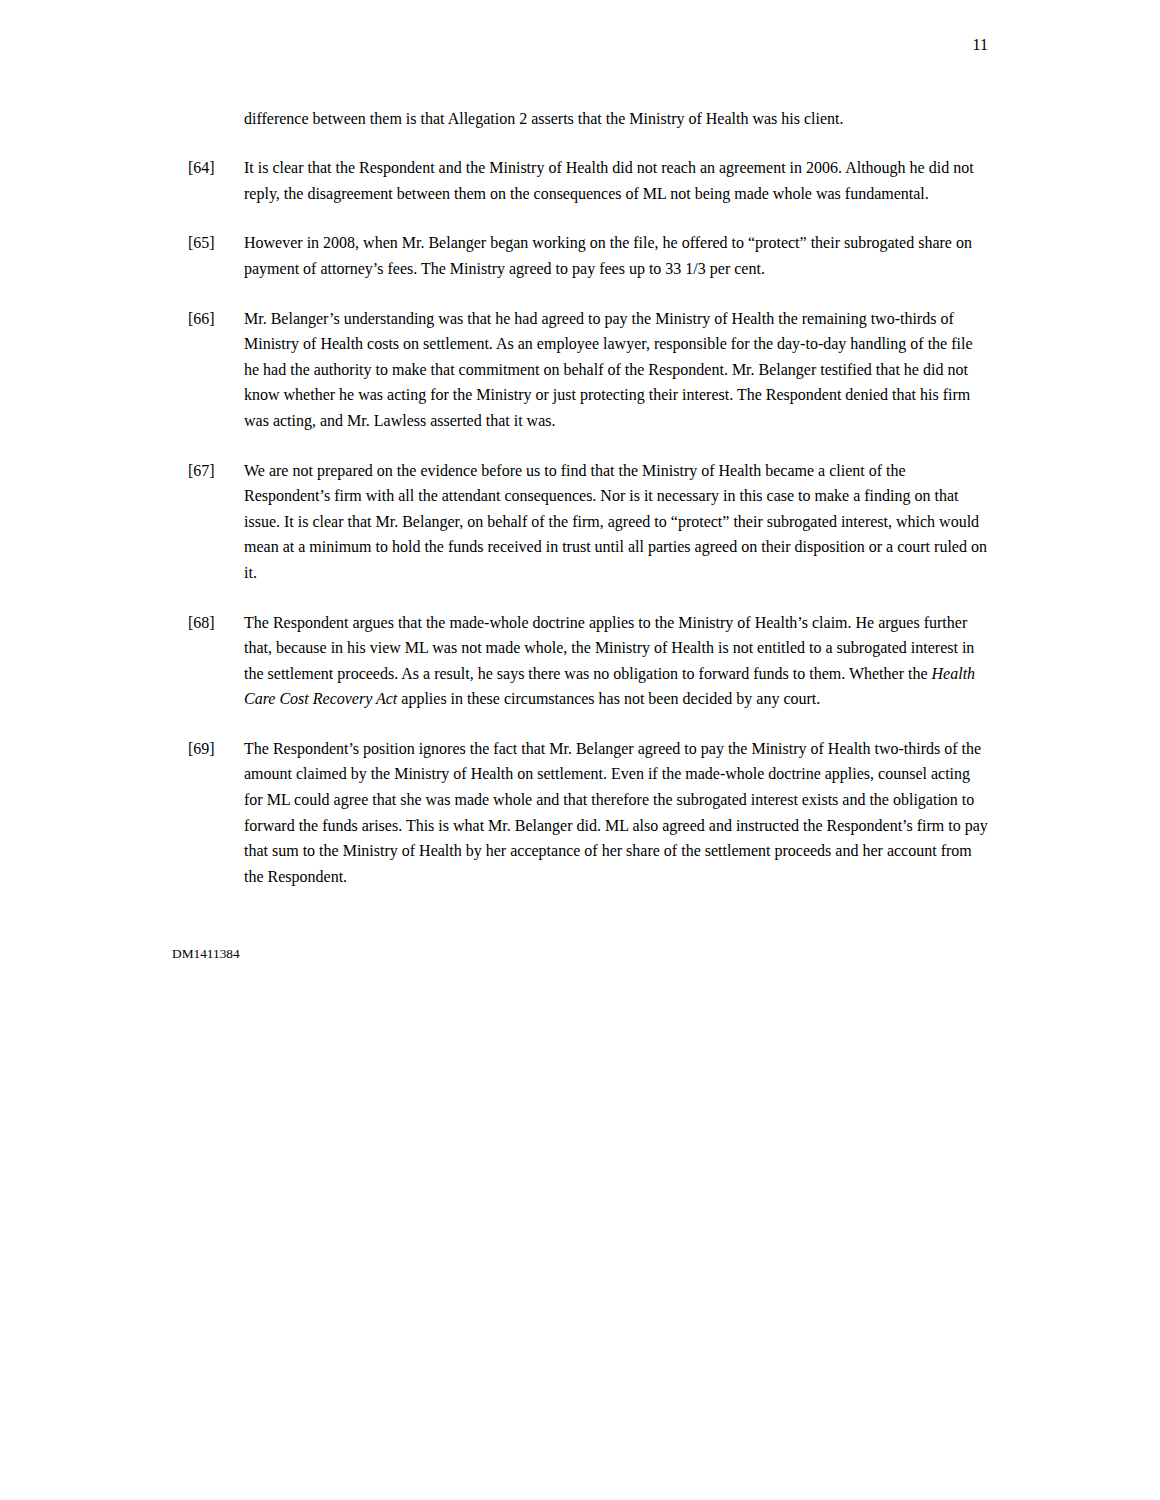11
difference between them is that Allegation 2 asserts that the Ministry of Health was his client.
[64]
It is clear that the Respondent and the Ministry of Health did not reach an agreement in 2006. Although he did not reply, the disagreement between them on the consequences of ML not being made whole was fundamental.
[65]
However in 2008, when Mr. Belanger began working on the file, he offered to “protect” their subrogated share on payment of attorney’s fees. The Ministry agreed to pay fees up to 33 1/3 per cent.
[66]
Mr. Belanger’s understanding was that he had agreed to pay the Ministry of Health the remaining two-thirds of Ministry of Health costs on settlement. As an employee lawyer, responsible for the day-to-day handling of the file he had the authority to make that commitment on behalf of the Respondent. Mr. Belanger testified that he did not know whether he was acting for the Ministry or just protecting their interest. The Respondent denied that his firm was acting, and Mr. Lawless asserted that it was.
[67]
We are not prepared on the evidence before us to find that the Ministry of Health became a client of the Respondent’s firm with all the attendant consequences. Nor is it necessary in this case to make a finding on that issue. It is clear that Mr. Belanger, on behalf of the firm, agreed to “protect” their subrogated interest, which would mean at a minimum to hold the funds received in trust until all parties agreed on their disposition or a court ruled on it.
[68]
The Respondent argues that the made-whole doctrine applies to the Ministry of Health’s claim. He argues further that, because in his view ML was not made whole, the Ministry of Health is not entitled to a subrogated interest in the settlement proceeds. As a result, he says there was no obligation to forward funds to them. Whether the Health Care Cost Recovery Act applies in these circumstances has not been decided by any court.
[69]
The Respondent’s position ignores the fact that Mr. Belanger agreed to pay the Ministry of Health two-thirds of the amount claimed by the Ministry of Health on settlement. Even if the made-whole doctrine applies, counsel acting for ML could agree that she was made whole and that therefore the subrogated interest exists and the obligation to forward the funds arises. This is what Mr. Belanger did. ML also agreed and instructed the Respondent’s firm to pay that sum to the Ministry of Health by her acceptance of her share of the settlement proceeds and her account from the Respondent.
DM1411384